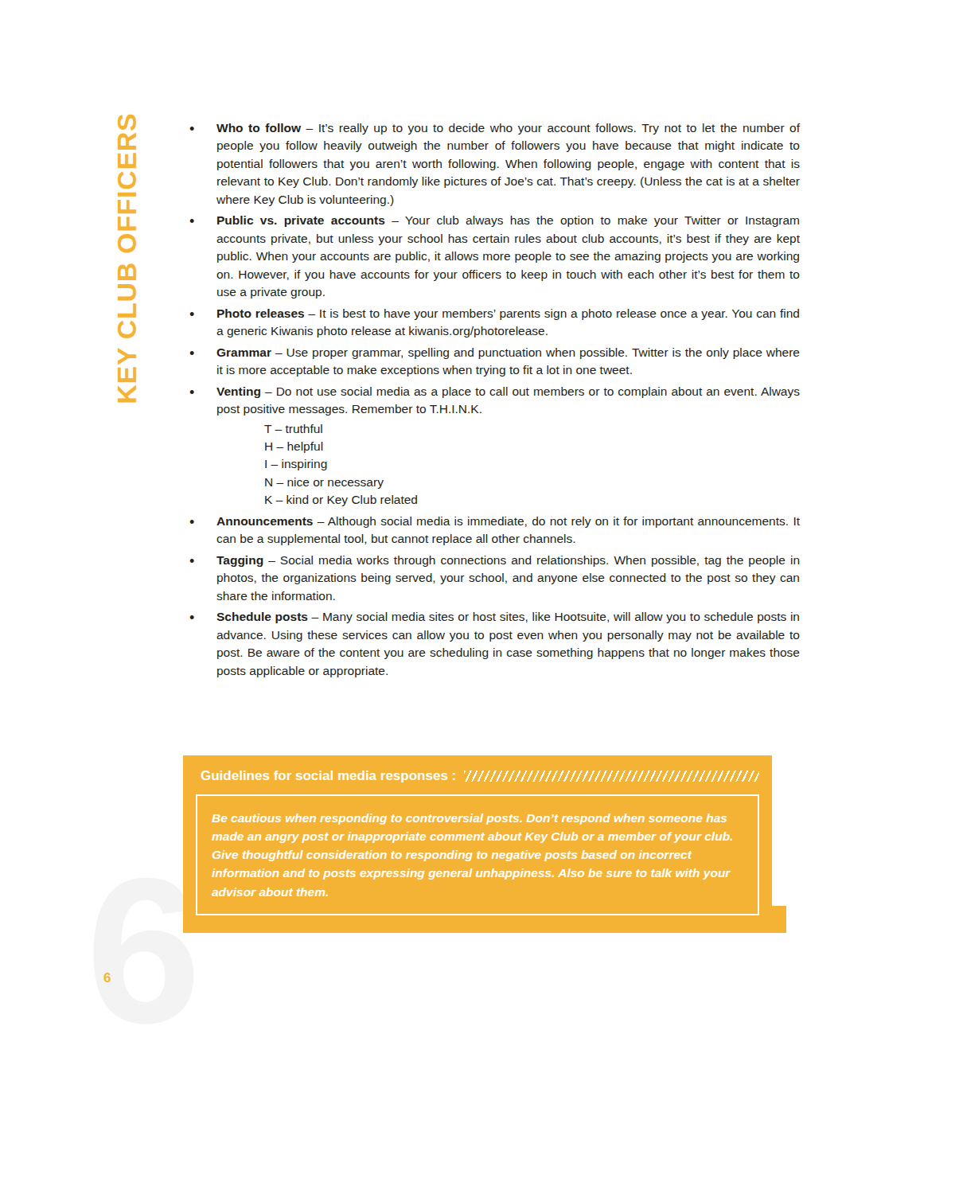Key Club Officers
6
6
Who to follow – It’s really up to you to decide who your account follows. Try not to let the number of people you follow heavily outweigh the number of followers you have because that might indicate to potential followers that you aren’t worth following. When following people, engage with content that is relevant to Key Club. Don’t randomly like pictures of Joe’s cat. That’s creepy. (Unless the cat is at a shelter where Key Club is volunteering.)
Public vs. private accounts – Your club always has the option to make your Twitter or Instagram accounts private, but unless your school has certain rules about club accounts, it’s best if they are kept public. When your accounts are public, it allows more people to see the amazing projects you are working on. However, if you have accounts for your officers to keep in touch with each other it’s best for them to use a private group.
Photo releases – It is best to have your members’ parents sign a photo release once a year. You can find a generic Kiwanis photo release at kiwanis.org/photorelease.
Grammar – Use proper grammar, spelling and punctuation when possible. Twitter is the only place where it is more acceptable to make exceptions when trying to fit a lot in one tweet.
Venting – Do not use social media as a place to call out members or to complain about an event. Always post positive messages. Remember to T.H.I.N.K.
T – truthful
H – helpful
I – inspiring
N – nice or necessary
K – kind or Key Club related
Announcements – Although social media is immediate, do not rely on it for important announcements. It can be a supplemental tool, but cannot replace all other channels.
Tagging – Social media works through connections and relationships. When possible, tag the people in photos, the organizations being served, your school, and anyone else connected to the post so they can share the information.
Schedule posts – Many social media sites or host sites, like Hootsuite, will allow you to schedule posts in advance. Using these services can allow you to post even when you personally may not be available to post. Be aware of the content you are scheduling in case something happens that no longer makes those posts applicable or appropriate.
Guidelines for social media responses :
Be cautious when responding to controversial posts. Don’t respond when someone has made an angry post or inappropriate comment about Key Club or a member of your club. Give thoughtful consideration to responding to negative posts based on incorrect information and to posts expressing general unhappiness. Also be sure to talk with your advisor about them.